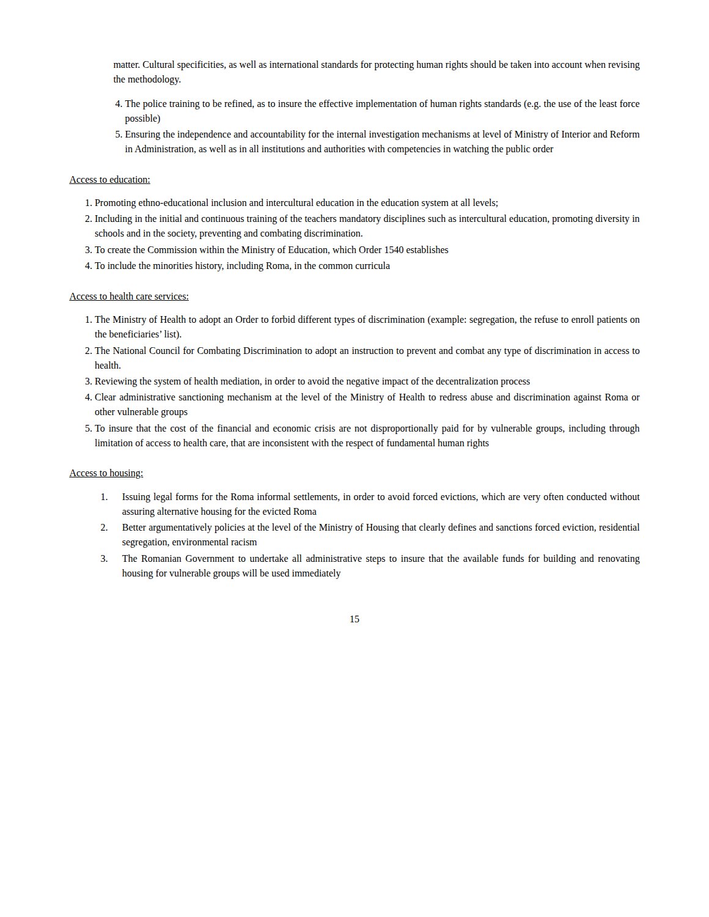matter. Cultural specificities, as well as international standards for protecting human rights should be taken into account when revising the methodology.
The police training to be refined, as to insure the effective implementation of human rights standards (e.g. the use of the least force possible)
Ensuring the independence and accountability for the internal investigation mechanisms at level of Ministry of Interior and Reform in Administration, as well as in all institutions and authorities with competencies in watching the public order
Access to education:
Promoting ethno-educational inclusion and intercultural education in the education system at all levels;
Including in the initial and continuous training of the teachers mandatory disciplines such as intercultural education, promoting diversity in schools and in the society, preventing and combating discrimination.
To create the Commission within the Ministry of Education, which Order 1540 establishes
To include the minorities history, including Roma, in the common curricula
Access to health care services:
The Ministry of Health to adopt an Order to forbid different types of discrimination (example: segregation, the refuse to enroll patients on the beneficiaries’ list).
The National Council for Combating Discrimination to adopt an instruction to prevent and combat any type of discrimination in access to health.
Reviewing the system of health mediation, in order to avoid the negative impact of the decentralization process
Clear administrative sanctioning mechanism at the level of the Ministry of Health to redress abuse and discrimination against Roma or other vulnerable groups
To insure that the cost of the financial and economic crisis are not disproportionally paid for by vulnerable groups, including through limitation of access to health care, that are inconsistent with the respect of fundamental human rights
Access to housing:
Issuing legal forms for the Roma informal settlements, in order to avoid forced evictions, which are very often conducted without assuring alternative housing for the evicted Roma
Better argumentatively policies at the level of the Ministry of Housing that clearly defines and sanctions forced eviction, residential segregation, environmental racism
The Romanian Government to undertake all administrative steps to insure that the available funds for building and renovating housing for vulnerable groups will be used immediately
15